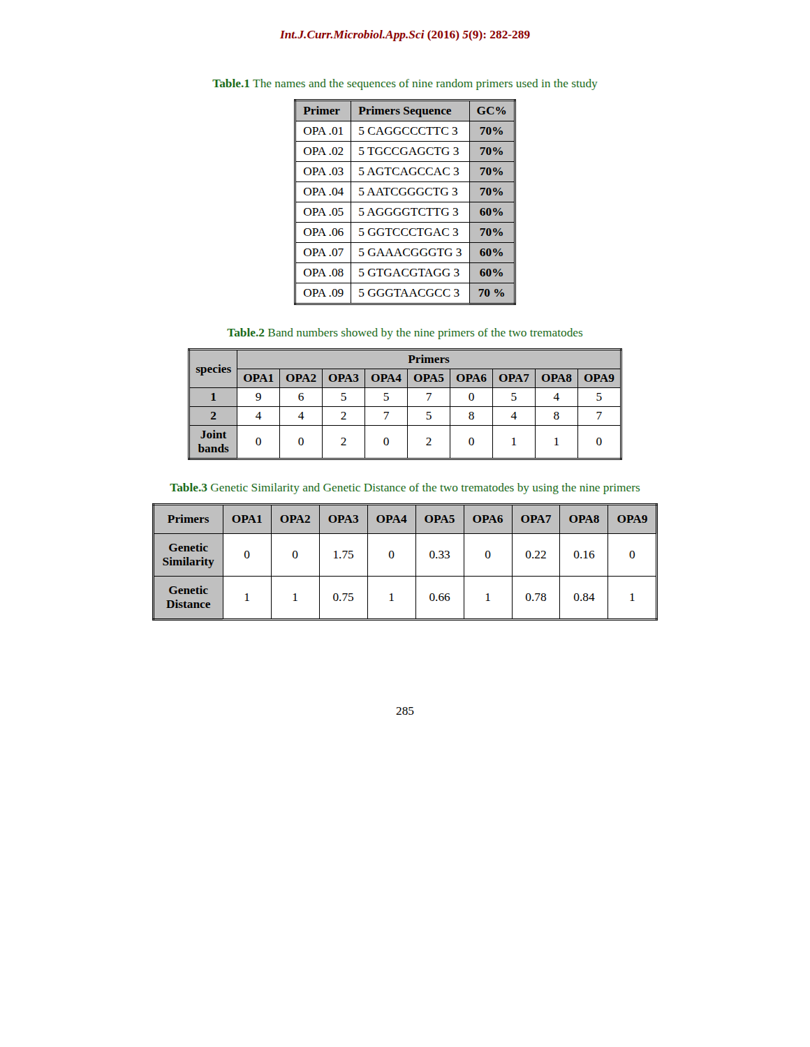Int.J.Curr.Microbiol.App.Sci (2016) 5(9): 282-289
Table.1 The names and the sequences of nine random primers used in the study
| Primer | Primers Sequence | GC% |
| --- | --- | --- |
| OPA .01 | 5 CAGGCCCTTC 3 | 70% |
| OPA .02 | 5 TGCCGAGCTG 3 | 70% |
| OPA .03 | 5 AGTCAGCCAC 3 | 70% |
| OPA .04 | 5 AATCGGGCTG 3 | 70% |
| OPA .05 | 5 AGGGGTCTTG 3 | 60% |
| OPA .06 | 5 GGTCCCTGAC 3 | 70% |
| OPA .07 | 5 GAAACGGGTG 3 | 60% |
| OPA .08 | 5 GTGACGTAGG 3 | 60% |
| OPA .09 | 5 GGGTAACGCC 3 | 70 % |
Table.2 Band numbers showed by the nine primers of the two trematodes
| species | Primers |
| --- | --- |
| OPA1 | OPA2 | OPA3 | OPA4 | OPA5 | OPA6 | OPA7 | OPA8 | OPA9 |
| 1 | 9 | 6 | 5 | 5 | 7 | 0 | 5 | 4 | 5 |
| 2 | 4 | 4 | 2 | 7 | 5 | 8 | 4 | 8 | 7 |
| Joint bands | 0 | 0 | 2 | 0 | 2 | 0 | 1 | 1 | 0 |
Table.3 Genetic Similarity and Genetic Distance of the two trematodes by using the nine primers
| Primers | OPA1 | OPA2 | OPA3 | OPA4 | OPA5 | OPA6 | OPA7 | OPA8 | OPA9 |
| --- | --- | --- | --- | --- | --- | --- | --- | --- | --- |
| Genetic Similarity | 0 | 0 | 1.75 | 0 | 0.33 | 0 | 0.22 | 0.16 | 0 |
| Genetic Distance | 1 | 1 | 0.75 | 1 | 0.66 | 1 | 0.78 | 0.84 | 1 |
285